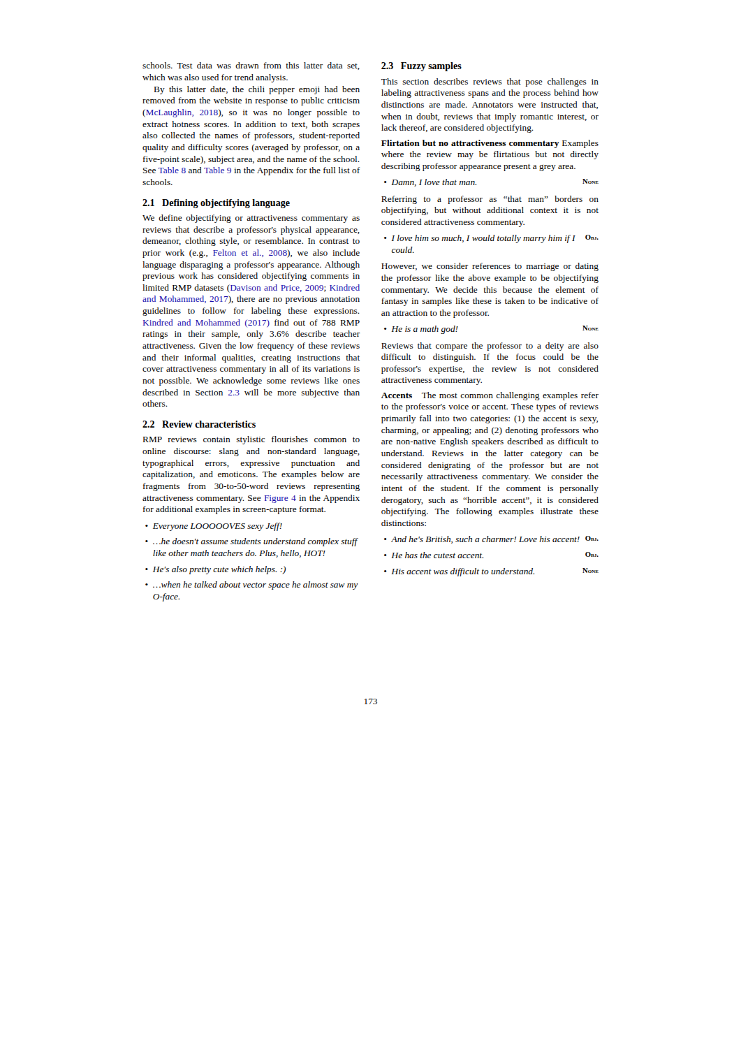schools. Test data was drawn from this latter data set, which was also used for trend analysis.
By this latter date, the chili pepper emoji had been removed from the website in response to public criticism (McLaughlin, 2018), so it was no longer possible to extract hotness scores. In addition to text, both scrapes also collected the names of professors, student-reported quality and difficulty scores (averaged by professor, on a five-point scale), subject area, and the name of the school. See Table 8 and Table 9 in the Appendix for the full list of schools.
2.1 Defining objectifying language
We define objectifying or attractiveness commentary as reviews that describe a professor's physical appearance, demeanor, clothing style, or resemblance. In contrast to prior work (e.g., Felton et al., 2008), we also include language disparaging a professor's appearance. Although previous work has considered objectifying comments in limited RMP datasets (Davison and Price, 2009; Kindred and Mohammed, 2017), there are no previous annotation guidelines to follow for labeling these expressions. Kindred and Mohammed (2017) find out of 788 RMP ratings in their sample, only 3.6% describe teacher attractiveness. Given the low frequency of these reviews and their informal qualities, creating instructions that cover attractiveness commentary in all of its variations is not possible. We acknowledge some reviews like ones described in Section 2.3 will be more subjective than others.
2.2 Review characteristics
RMP reviews contain stylistic flourishes common to online discourse: slang and non-standard language, typographical errors, expressive punctuation and capitalization, and emoticons. The examples below are fragments from 30-to-50-word reviews representing attractiveness commentary. See Figure 4 in the Appendix for additional examples in screen-capture format.
Everyone LOOOOOVES sexy Jeff!
…he doesn't assume students understand complex stuff like other math teachers do. Plus, hello, HOT!
He's also pretty cute which helps. :)
…when he talked about vector space he almost saw my O-face.
2.3 Fuzzy samples
This section describes reviews that pose challenges in labeling attractiveness spans and the process behind how distinctions are made. Annotators were instructed that, when in doubt, reviews that imply romantic interest, or lack thereof, are considered objectifying.
Flirtation but no attractiveness commentary Examples where the review may be flirtatious but not directly describing professor appearance present a grey area.
None Damn, I love that man.
Referring to a professor as “that man” borders on objectifying, but without additional context it is not considered attractiveness commentary.
Obj. I love him so much, I would totally marry him if I could.
However, we consider references to marriage or dating the professor like the above example to be objectifying commentary. We decide this because the element of fantasy in samples like these is taken to be indicative of an attraction to the professor.
None He is a math god!
Reviews that compare the professor to a deity are also difficult to distinguish. If the focus could be the professor's expertise, the review is not considered attractiveness commentary.
Accents The most common challenging examples refer to the professor's voice or accent. These types of reviews primarily fall into two categories: (1) the accent is sexy, charming, or appealing; and (2) denoting professors who are non-native English speakers described as difficult to understand. Reviews in the latter category can be considered denigrating of the professor but are not necessarily attractiveness commentary. We consider the intent of the student. If the comment is personally derogatory, such as “horrible accent”, it is considered objectifying. The following examples illustrate these distinctions:
Obj. And he's British, such a charmer! Love his accent!
Obj. He has the cutest accent.
None His accent was difficult to understand.
173